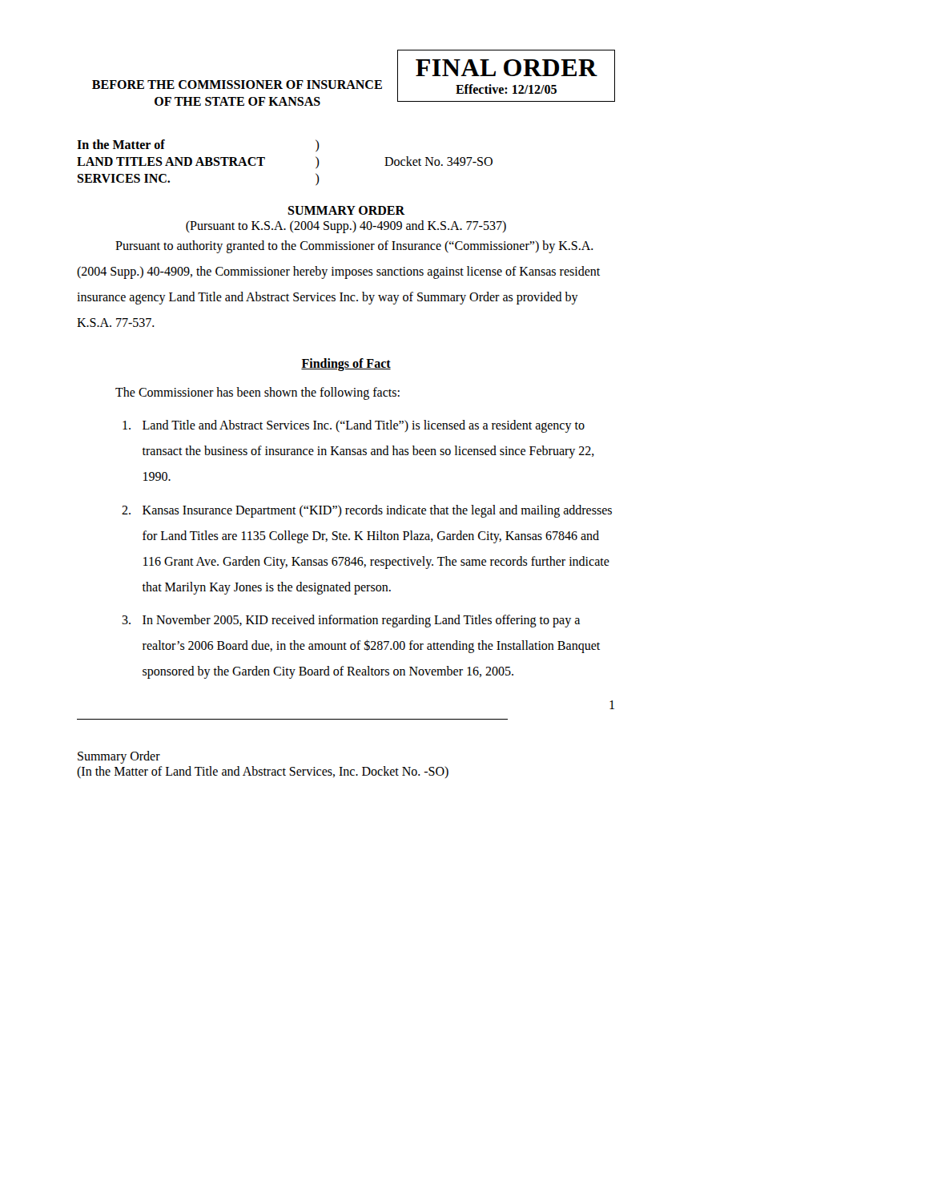FINAL ORDER
Effective: 12/12/05
BEFORE THE COMMISSIONER OF INSURANCE
OF THE STATE OF KANSAS
| In the Matter of | ) | |
| LAND TITLES AND ABSTRACT | ) | Docket No. 3497-SO |
| SERVICES INC. | ) | |
SUMMARY ORDER
(Pursuant to K.S.A. (2004 Supp.) 40-4909 and K.S.A. 77-537)
Pursuant to authority granted to the Commissioner of Insurance (“Commissioner”) by K.S.A. (2004 Supp.) 40-4909, the Commissioner hereby imposes sanctions against license of Kansas resident insurance agency Land Title and Abstract Services Inc. by way of Summary Order as provided by K.S.A. 77-537.
Findings of Fact
The Commissioner has been shown the following facts:
Land Title and Abstract Services Inc. (“Land Title”) is licensed as a resident agency to transact the business of insurance in Kansas and has been so licensed since February 22, 1990.
Kansas Insurance Department (“KID”) records indicate that the legal and mailing addresses for Land Titles are 1135 College Dr, Ste. K Hilton Plaza, Garden City, Kansas 67846 and 116 Grant Ave. Garden City, Kansas 67846, respectively. The same records further indicate that Marilyn Kay Jones is the designated person.
In November 2005, KID received information regarding Land Titles offering to pay a realtor’s 2006 Board due, in the amount of $287.00 for attending the Installation Banquet sponsored by the Garden City Board of Realtors on November 16, 2005.
1
Summary Order
(In the Matter of Land Title and Abstract Services, Inc. Docket No. -SO)